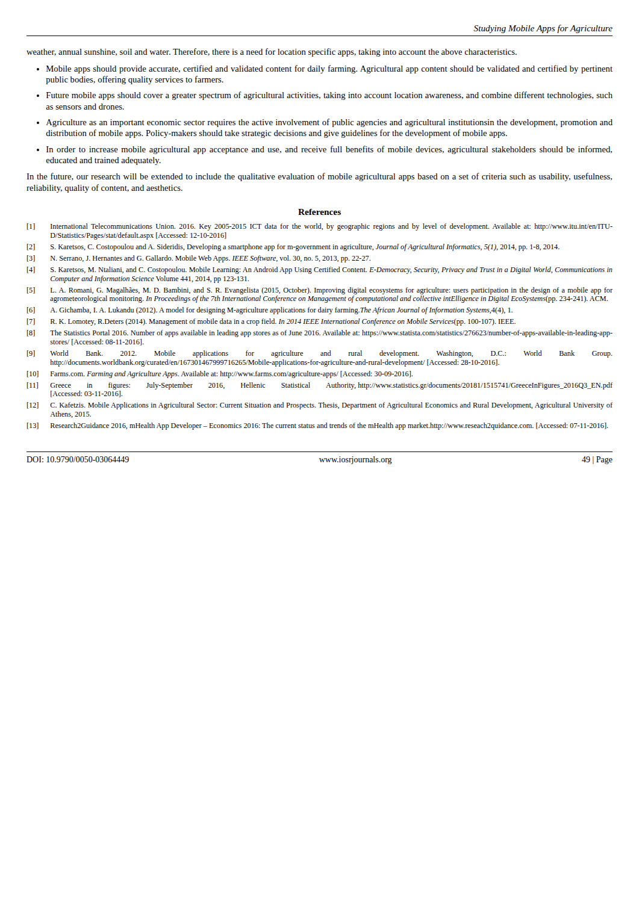Studying Mobile Apps for Agriculture
weather, annual sunshine, soil and water. Therefore, there is a need for location specific apps, taking into account the above characteristics.
Mobile apps should provide accurate, certified and validated content for daily farming. Agricultural app content should be validated and certified by pertinent public bodies, offering quality services to farmers.
Future mobile apps should cover a greater spectrum of agricultural activities, taking into account location awareness, and combine different technologies, such as sensors and drones.
Agriculture as an important economic sector requires the active involvement of public agencies and agricultural institutionsin the development, promotion and distribution of mobile apps. Policy-makers should take strategic decisions and give guidelines for the development of mobile apps.
In order to increase mobile agricultural app acceptance and use, and receive full benefits of mobile devices, agricultural stakeholders should be informed, educated and trained adequately.
In the future, our research will be extended to include the qualitative evaluation of mobile agricultural apps based on a set of criteria such as usability, usefulness, reliability, quality of content, and aesthetics.
References
| [1] | International Telecommunications Union. 2016. Key 2005-2015 ICT data for the world, by geographic regions and by level of development. Available at: http://www.itu.int/en/ITU-D/Statistics/Pages/stat/default.aspx [Accessed: 12-10-2016] |
| [2] | S. Karetsos, C. Costopoulou and A. Sideridis, Developing a smartphone app for m-government in agriculture, Journal of Agricultural Informatics, 5(1) , 2014, pp. 1-8, 2014. |
| [3] | N. Serrano, J. Hernantes and G. Gallardo. Mobile Web Apps. IEEE Software , vol. 30, no. 5, 2013, pp. 22-27. |
| [4] | S. Karetsos, M. Ntaliani, and C. Costopoulou. Mobile Learning: An Android App Using Certified Content. E-Democracy, Security, Privacy and Trust in a Digital World, Communications in Computer and Information Science Volume 441, 2014, pp 123-131. |
| [5] | L. A. Romani, G. Magalhães, M. D. Bambini, and S. R. Evangelista (2015, October). Improving digital ecosystems for agriculture: users participation in the design of a mobile app for agrometeorological monitoring. In Proceedings of the 7th International Conference on Management of computational and collective intElligence in Digital EcoSystems (pp. 234-241). ACM. |
| [6] | A. Gichamba, I. A. Lukandu (2012). A model for designing M-agriculture applications for dairy farming. The African Journal of Information Systems ,4(4), 1. |
| [7] | R. K. Lomotey, R.Deters (2014). Management of mobile data in a crop field. In 2014 IEEE International Conference on Mobile Services (pp. 100-107). IEEE. |
| [8] | The Statistics Portal 2016. Number of apps available in leading app stores as of June 2016. Available at: https://www.statista.com/statistics/276623/number-of-apps-available-in-leading-app-stores/ [Accessed: 08-11-2016]. |
| [9] | World Bank. 2012. Mobile applications for agriculture and rural development. Washington, D.C.: World Bank Group. http://documents.worldbank.org/curated/en/167301467999716265/Mobile-applications-for-agriculture-and-rural-development/ [Accessed: 28-10-2016]. |
| [10] | Farms.com. Farming and Agriculture Apps . Available at: http://www.farms.com/agriculture-apps/ [Accessed: 30-09-2016]. |
| [11] | Greece in figures: July-September 2016, Hellenic Statistical Authority, http://www.statistics.gr/documents/20181/1515741/GreeceInFigures_2016Q3_EN.pdf [Accessed: 03-11-2016]. |
| [12] | C. Kafetzis. Mobile Applications in Agricultural Sector: Current Situation and Prospects. Thesis, Department of Agricultural Economics and Rural Development, Agricultural University of Athens, 2015. |
| [13] | Research2Guidance 2016, mHealth App Developer – Economics 2016: The current status and trends of the mHealth app market.http://www.reseach2quidance.com. [Accessed: 07-11-2016]. |
DOI: 10.9790/0050-03064449 www.iosrjournals.org 49 | Page